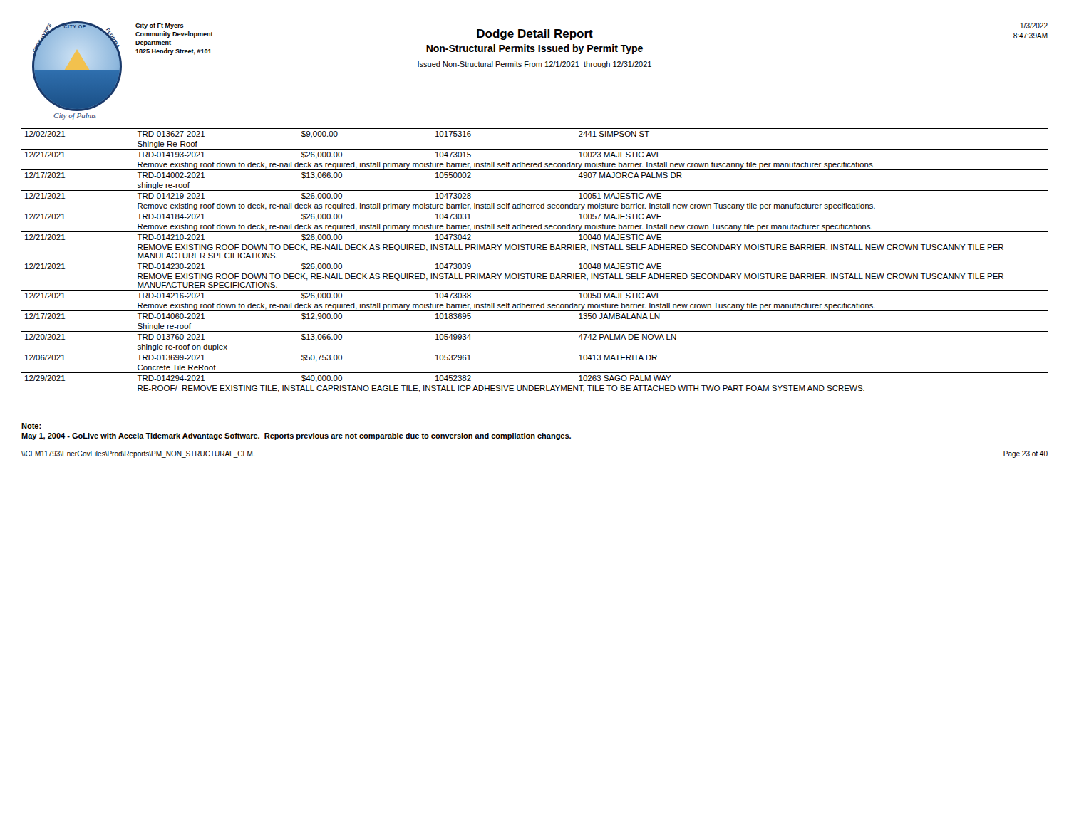CITY OF
FORT MYERS
FLORIDA
City of Palms
City of Ft Myers
Community Development
Department
1825 Hendry Street, #101
1/3/2022
8:47:39AM
Dodge Detail Report
Non-Structural Permits Issued by Permit Type
Issued Non-Structural Permits From 12/1/2021 through 12/31/2021
| 12/02/2021 | TRD-013627-2021 | $9,000.00 | 10175316 | 2441 SIMPSON ST |
| | Shingle Re-Roof |
| 12/21/2021 | TRD-014193-2021 | $26,000.00 | 10473015 | 10023 MAJESTIC AVE |
| | Remove existing roof down to deck, re-nail deck as required, install primary moisture barrier, install self adhered secondary moisture barrier. Install new crown tuscanny tile per manufacturer specifications. |
| 12/17/2021 | TRD-014002-2021 | $13,066.00 | 10550002 | 4907 MAJORCA PALMS DR |
| | shingle re-roof |
| 12/21/2021 | TRD-014219-2021 | $26,000.00 | 10473028 | 10051 MAJESTIC AVE |
| | Remove existing roof down to deck, re-nail deck as required, install primary moisture barrier, install self adherred secondary moisture barrier. Install new crown Tuscany tile per manufacturer specifications. |
| 12/21/2021 | TRD-014184-2021 | $26,000.00 | 10473031 | 10057 MAJESTIC AVE |
| | Remove existing roof down to deck, re-nail deck as required, install primary moisture barrier, install self adhered secondary moisture barrier. Install new crown Tuscany tile per manufacturer specifications. |
| 12/21/2021 | TRD-014210-2021 | $26,000.00 | 10473042 | 10040 MAJESTIC AVE |
| | REMOVE EXISTING ROOF DOWN TO DECK, RE-NAIL DECK AS REQUIRED, INSTALL PRIMARY MOISTURE BARRIER, INSTALL SELF ADHERED SECONDARY MOISTURE BARRIER. INSTALL NEW CROWN TUSCANNY TILE PER MANUFACTURER SPECIFICATIONS. |
| 12/21/2021 | TRD-014230-2021 | $26,000.00 | 10473039 | 10048 MAJESTIC AVE |
| | REMOVE EXISTING ROOF DOWN TO DECK, RE-NAIL DECK AS REQUIRED, INSTALL PRIMARY MOISTURE BARRIER, INSTALL SELF ADHERED SECONDARY MOISTURE BARRIER. INSTALL NEW CROWN TUSCANNY TILE PER MANUFACTURER SPECIFICATIONS. |
| 12/21/2021 | TRD-014216-2021 | $26,000.00 | 10473038 | 10050 MAJESTIC AVE |
| | Remove existing roof down to deck, re-nail deck as required, install primary moisture barrier, install self adherred secondary moisture barrier. Install new crown Tuscany tile per manufacturer specifications. |
| 12/17/2021 | TRD-014060-2021 | $12,900.00 | 10183695 | 1350 JAMBALANA LN |
| | Shingle re-roof |
| 12/20/2021 | TRD-013760-2021 | $13,066.00 | 10549934 | 4742 PALMA DE NOVA LN |
| | shingle re-roof on duplex |
| 12/06/2021 | TRD-013699-2021 | $50,753.00 | 10532961 | 10413 MATERITA DR |
| | Concrete Tile ReRoof |
| 12/29/2021 | TRD-014294-2021 | $40,000.00 | 10452382 | 10263 SAGO PALM WAY |
| | RE-ROOF/ REMOVE EXISTING TILE, INSTALL CAPRISTANO EAGLE TILE, INSTALL ICP ADHESIVE UNDERLAYMENT, TILE TO BE ATTACHED WITH TWO PART FOAM SYSTEM AND SCREWS. |
Note:
May 1, 2004 - GoLive with Accela Tidemark Advantage Software. Reports previous are not comparable due to conversion and compilation changes.
\\CFM11793\EnerGovFiles\Prod\Reports\PM_NON_STRUCTURAL_CFM. Page 23 of 40